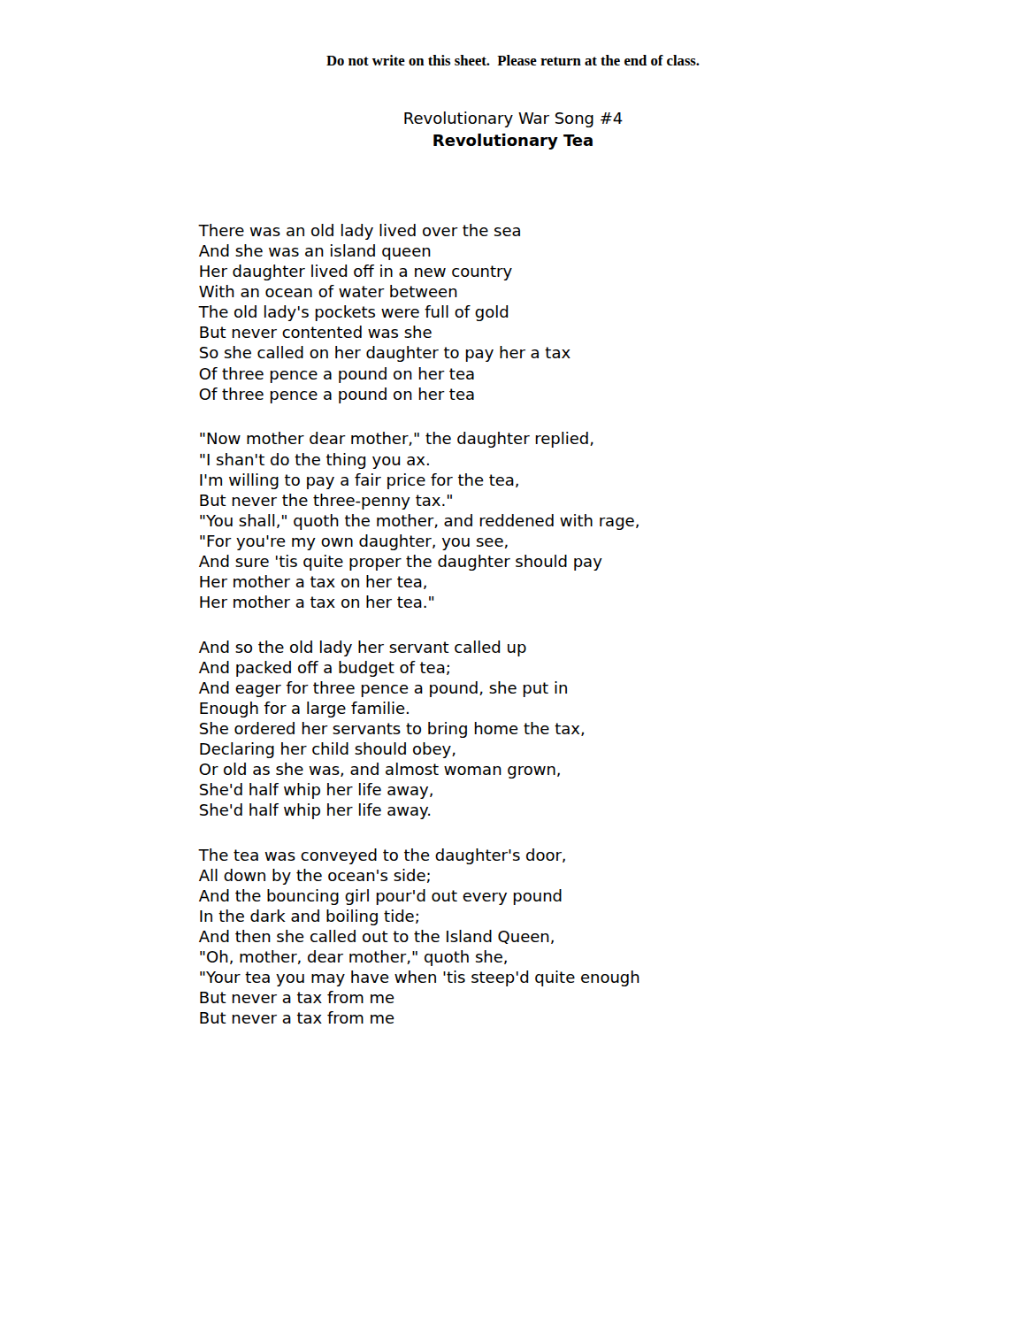Do not write on this sheet. Please return at the end of class.
Revolutionary War Song #4 Revolutionary Tea
There was an old lady lived over the sea
And she was an island queen
Her daughter lived off in a new country
With an ocean of water between
The old lady's pockets were full of gold
But never contented was she
So she called on her daughter to pay her a tax
Of three pence a pound on her tea
Of three pence a pound on her tea
"Now mother dear mother," the daughter replied,
"I shan't do the thing you ax.
I'm willing to pay a fair price for the tea,
But never the three-penny tax."
"You shall," quoth the mother, and reddened with rage,
"For you're my own daughter, you see,
And sure 'tis quite proper the daughter should pay
Her mother a tax on her tea,
Her mother a tax on her tea."
And so the old lady her servant called up
And packed off a budget of tea;
And eager for three pence a pound, she put in
Enough for a large familie.
She ordered her servants to bring home the tax,
Declaring her child should obey,
Or old as she was, and almost woman grown,
She'd half whip her life away,
She'd half whip her life away.
The tea was conveyed to the daughter's door,
All down by the ocean's side;
And the bouncing girl pour'd out every pound
In the dark and boiling tide;
And then she called out to the Island Queen,
"Oh, mother, dear mother," quoth she,
"Your tea you may have when 'tis steep'd quite enough
But never a tax from me
But never a tax from me